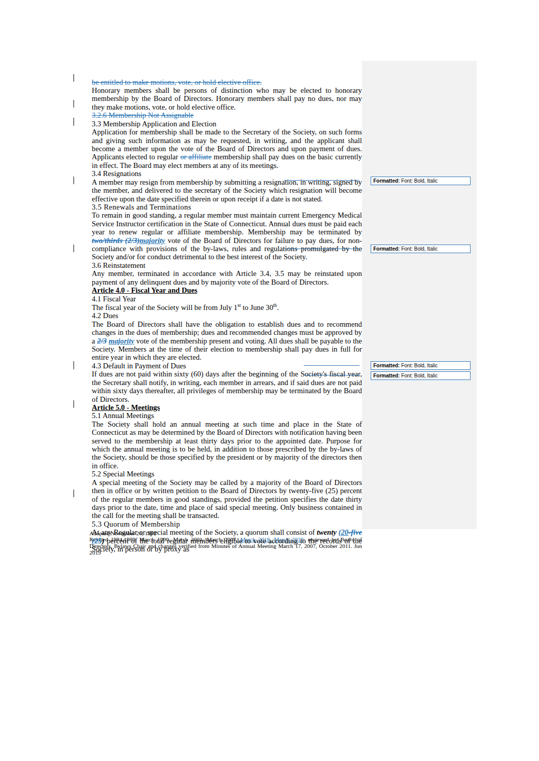be entitled to make motions, vote, or hold elective office.
Honorary members shall be persons of distinction who may be elected to honorary membership by the Board of Directors. Honorary members shall pay no dues, nor may they make motions, vote, or hold elective office.
3.2.6 Membership Not Assignable
3.3 Membership Application and Election
Application for membership shall be made to the Secretary of the Society, on such forms and giving such information as may be requested, in writing, and the applicant shall become a member upon the vote of the Board of Directors and upon payment of dues. Applicants elected to regular or affiliate membership shall pay dues on the basic currently in effect. The Board may elect members at any of its meetings.
3.4 Resignations
A member may resign from membership by submitting a resignation, in writing, signed by the member, and delivered to the secretary of the Society which resignation will become effective upon the date specified therein or upon receipt if a date is not stated.
3.5 Renewals and Terminations
To remain in good standing, a regular member must maintain current Emergency Medical Service Instructor certification in the State of Connecticut. Annual dues must be paid each year to renew regular or affiliate membership. Membership may be terminated by two/thirds (2/3) majority vote of the Board of Directors for failure to pay dues, for non-compliance with provisions of the by-laws, rules and regulations promulgated by the Society and/or for conduct detrimental to the best interest of the Society.
3.6 Reinstatement
Any member, terminated in accordance with Article 3.4, 3.5 may be reinstated upon payment of any delinquent dues and by majority vote of the Board of Directors.
Article 4.0 - Fiscal Year and Dues
4.1 Fiscal Year
The fiscal year of the Society will be from July 1st to June 30th.
4.2 Dues
The Board of Directors shall have the obligation to establish dues and to recommend changes in the dues of membership; dues and recommended changes must be approved by a 2/3 majority vote of the membership present and voting. All dues shall be payable to the Society. Members at the time of their election to membership shall pay dues in full for entire year in which they are elected.
4.3 Default in Payment of Dues
If dues are not paid within sixty (60) days after the beginning of the Society's fiscal year, the Secretary shall notify, in writing, each member in arrears, and if said dues are not paid within sixty days thereafter, all privileges of membership may be terminated by the Board of Directors.
Article 5.0 - Meetings
5.1 Annual Meetings
The Society shall hold an annual meeting at such time and place in the State of Connecticut as may be determined by the Board of Directors with notification having been served to the membership at least thirty days prior to the appointed date. Purpose for which the annual meeting is to be held, in addition to those prescribed by the by-laws of the Society, should be those specified by the president or by majority of the directors then in office.
5.2 Special Meetings
A special meeting of the Society may be called by a majority of the Board of Directors then in office or by written petition to the Board of Directors by twenty-five (25) percent of the regular members in good standings, provided the petition specifies the date thirty days prior to the date, time and place of said special meeting. Only business contained in the call for the meeting shall be transacted.
5.3 Quorum of Membership
At any Regular or special meeting of the Society, a quorum shall consist of twenty (20-five (25) percent of the total regular members eligible to vote according to the records of the Society, in person or by proxy as
Formatted: Font: Bold, Italic
Formatted: Font: Bold, Italic
Formatted: Font: Bold, Italic
Formatted: Font: Bold, Italic
Adopted November 26, 1982
Revised 1984,1989, March 1990, March 2001, March 2007, March 2018, March 2019: reviewed by Board of Directors, Bylaws Chair and changes verified from Minutes of Annual Meeting March 17, 2007, October 2011. Jun 2019